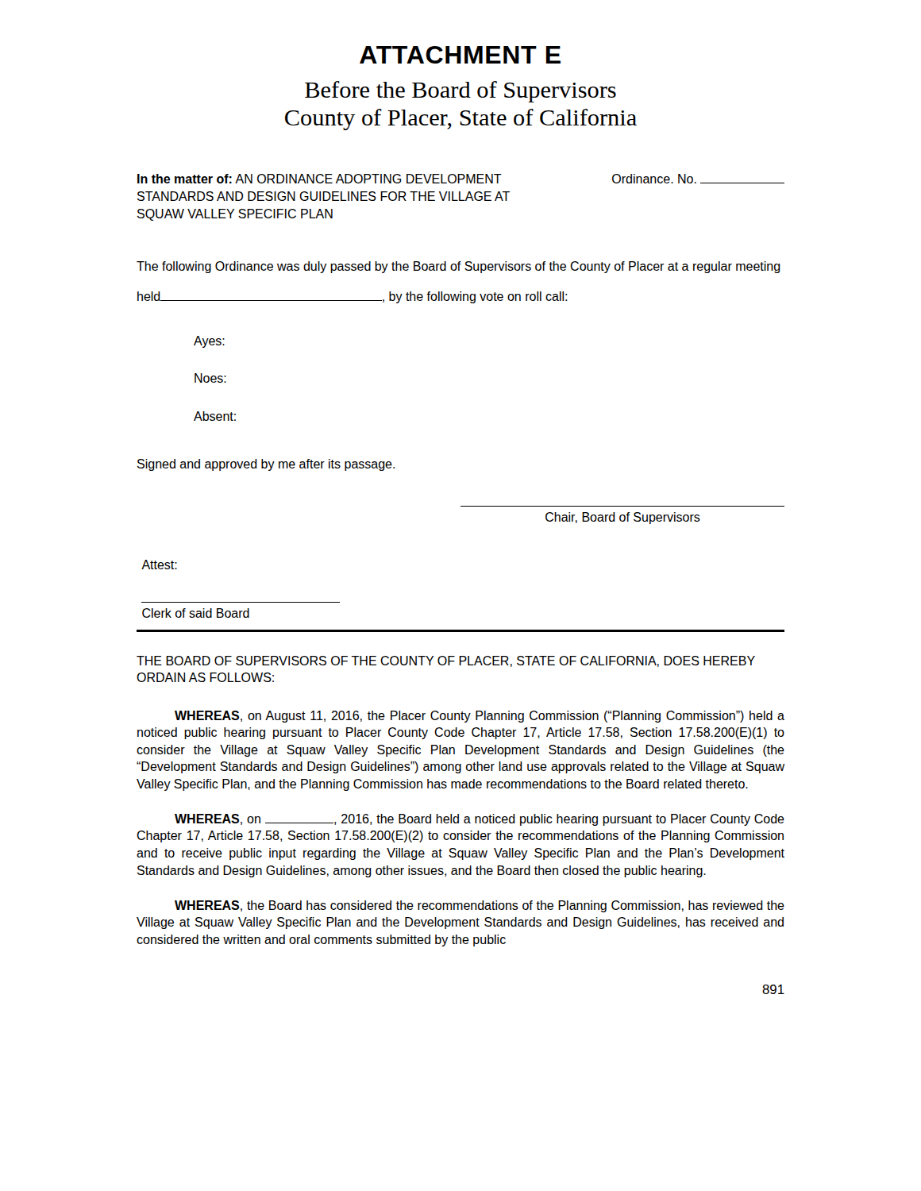ATTACHMENT E
Before the Board of Supervisors
County of Placer, State of California
In the matter of: AN ORDINANCE ADOPTING DEVELOPMENT STANDARDS AND DESIGN GUIDELINES FOR THE VILLAGE AT SQUAW VALLEY SPECIFIC PLAN
Ordinance. No.
The following Ordinance was duly passed by the Board of Supervisors of the County of Placer at a regular meeting held , by the following vote on roll call:
Ayes:
Noes:
Absent:
Signed and approved by me after its passage.
Chair, Board of Supervisors
Attest:
Clerk of said Board
THE BOARD OF SUPERVISORS OF THE COUNTY OF PLACER, STATE OF CALIFORNIA, DOES HEREBY ORDAIN AS FOLLOWS:
WHEREAS, on August 11, 2016, the Placer County Planning Commission (“Planning Commission”) held a noticed public hearing pursuant to Placer County Code Chapter 17, Article 17.58, Section 17.58.200(E)(1) to consider the Village at Squaw Valley Specific Plan Development Standards and Design Guidelines (the “Development Standards and Design Guidelines”) among other land use approvals related to the Village at Squaw Valley Specific Plan, and the Planning Commission has made recommendations to the Board related thereto.
WHEREAS, on , 2016, the Board held a noticed public hearing pursuant to Placer County Code Chapter 17, Article 17.58, Section 17.58.200(E)(2) to consider the recommendations of the Planning Commission and to receive public input regarding the Village at Squaw Valley Specific Plan and the Plan’s Development Standards and Design Guidelines, among other issues, and the Board then closed the public hearing.
WHEREAS, the Board has considered the recommendations of the Planning Commission, has reviewed the Village at Squaw Valley Specific Plan and the Development Standards and Design Guidelines, has received and considered the written and oral comments submitted by the public
891